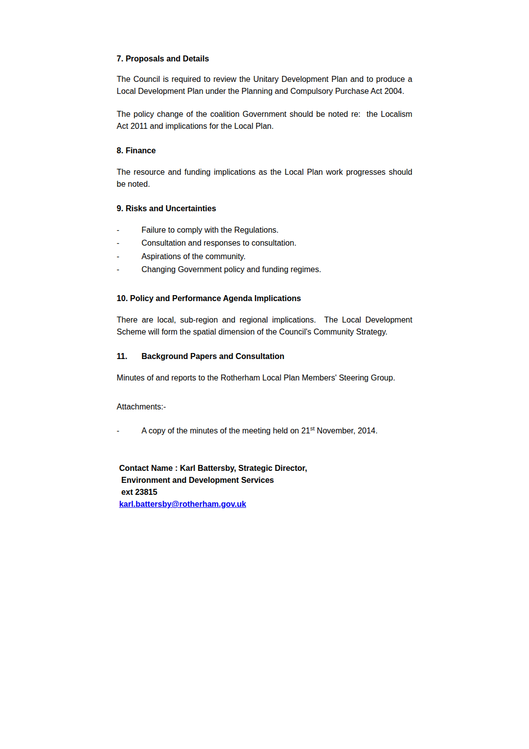7. Proposals and Details
The Council is required to review the Unitary Development Plan and to produce a Local Development Plan under the Planning and Compulsory Purchase Act 2004.
The policy change of the coalition Government should be noted re: the Localism Act 2011 and implications for the Local Plan.
8. Finance
The resource and funding implications as the Local Plan work progresses should be noted.
9. Risks and Uncertainties
Failure to comply with the Regulations.
Consultation and responses to consultation.
Aspirations of the community.
Changing Government policy and funding regimes.
10. Policy and Performance Agenda Implications
There are local, sub-region and regional implications. The Local Development Scheme will form the spatial dimension of the Council's Community Strategy.
11. Background Papers and Consultation
Minutes of and reports to the Rotherham Local Plan Members' Steering Group.
Attachments:-
A copy of the minutes of the meeting held on 21st November, 2014.
Contact Name : Karl Battersby, Strategic Director,
Environment and Development Services
ext 23815
karl.battersby@rotherham.gov.uk